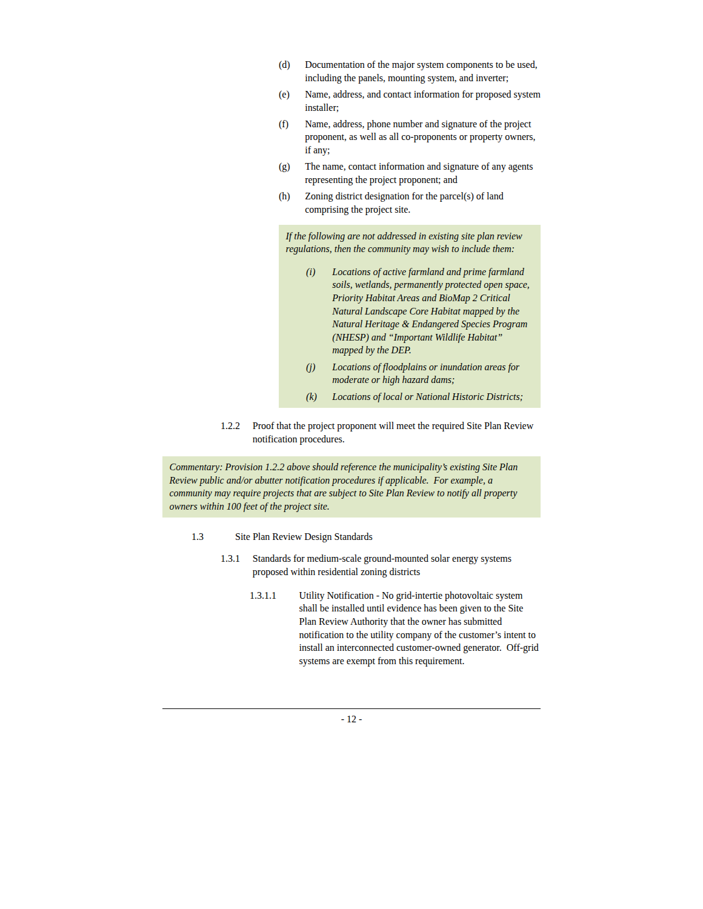(d) Documentation of the major system components to be used, including the panels, mounting system, and inverter;
(e) Name, address, and contact information for proposed system installer;
(f) Name, address, phone number and signature of the project proponent, as well as all co-proponents or property owners, if any;
(g) The name, contact information and signature of any agents representing the project proponent; and
(h) Zoning district designation for the parcel(s) of land comprising the project site.
If the following are not addressed in existing site plan review regulations, then the community may wish to include them:
(i) Locations of active farmland and prime farmland soils, wetlands, permanently protected open space, Priority Habitat Areas and BioMap 2 Critical Natural Landscape Core Habitat mapped by the Natural Heritage & Endangered Species Program (NHESP) and “Important Wildlife Habitat” mapped by the DEP.
(j) Locations of floodplains or inundation areas for moderate or high hazard dams;
(k) Locations of local or National Historic Districts;
1.2.2 Proof that the project proponent will meet the required Site Plan Review notification procedures.
Commentary: Provision 1.2.2 above should reference the municipality’s existing Site Plan Review public and/or abutter notification procedures if applicable. For example, a community may require projects that are subject to Site Plan Review to notify all property owners within 100 feet of the project site.
1.3 Site Plan Review Design Standards
1.3.1 Standards for medium-scale ground-mounted solar energy systems proposed within residential zoning districts
1.3.1.1 Utility Notification - No grid-intertie photovoltaic system shall be installed until evidence has been given to the Site Plan Review Authority that the owner has submitted notification to the utility company of the customer’s intent to install an interconnected customer-owned generator. Off-grid systems are exempt from this requirement.
- 12 -